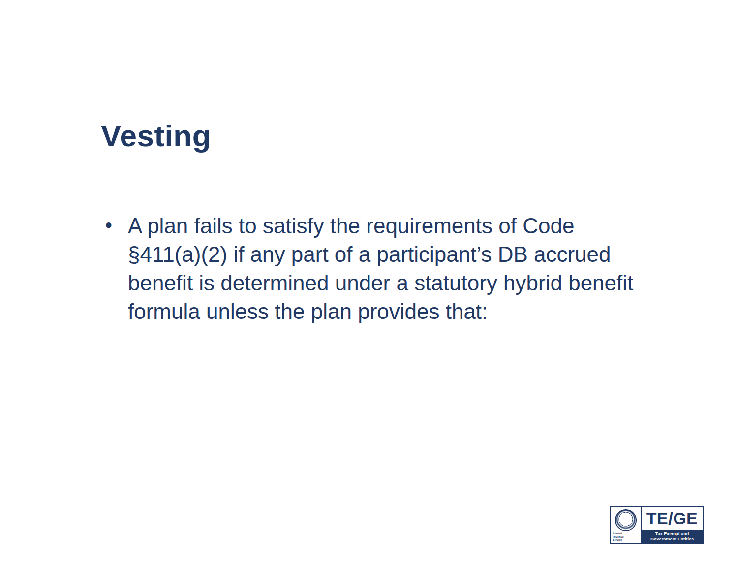Vesting
A plan fails to satisfy the requirements of Code §411(a)(2) if any part of a participant’s DB accrued benefit is determined under a statutory hybrid benefit formula unless the plan provides that:
Internal
Revenue
Service
TE/GE
Tax Exempt and Government Entities